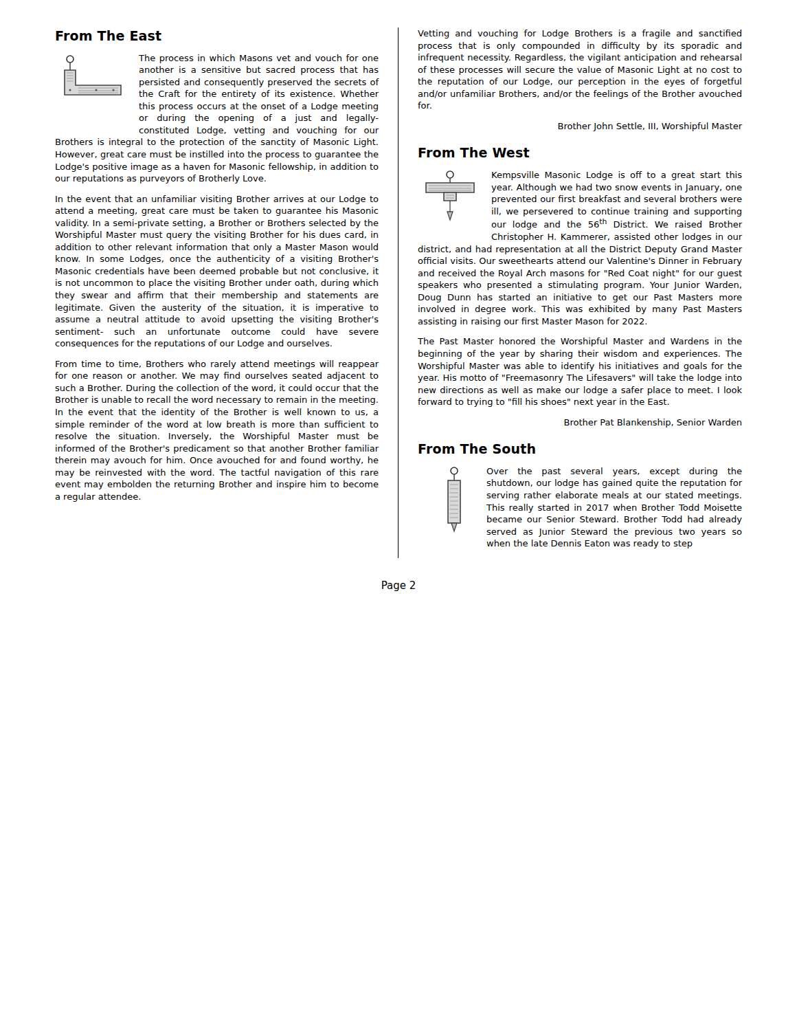From The East
The process in which Masons vet and vouch for one another is a sensitive but sacred process that has persisted and consequently preserved the secrets of the Craft for the entirety of its existence. Whether this process occurs at the onset of a Lodge meeting or during the opening of a just and legally-constituted Lodge, vetting and vouching for our Brothers is integral to the protection of the sanctity of Masonic Light. However, great care must be instilled into the process to guarantee the Lodge's positive image as a haven for Masonic fellowship, in addition to our reputations as purveyors of Brotherly Love.
In the event that an unfamiliar visiting Brother arrives at our Lodge to attend a meeting, great care must be taken to guarantee his Masonic validity. In a semi-private setting, a Brother or Brothers selected by the Worshipful Master must query the visiting Brother for his dues card, in addition to other relevant information that only a Master Mason would know. In some Lodges, once the authenticity of a visiting Brother's Masonic credentials have been deemed probable but not conclusive, it is not uncommon to place the visiting Brother under oath, during which they swear and affirm that their membership and statements are legitimate. Given the austerity of the situation, it is imperative to assume a neutral attitude to avoid upsetting the visiting Brother's sentiment- such an unfortunate outcome could have severe consequences for the reputations of our Lodge and ourselves.
From time to time, Brothers who rarely attend meetings will reappear for one reason or another. We may find ourselves seated adjacent to such a Brother. During the collection of the word, it could occur that the Brother is unable to recall the word necessary to remain in the meeting. In the event that the identity of the Brother is well known to us, a simple reminder of the word at low breath is more than sufficient to resolve the situation. Inversely, the Worshipful Master must be informed of the Brother's predicament so that another Brother familiar therein may avouch for him. Once avouched for and found worthy, he may be reinvested with the word. The tactful navigation of this rare event may embolden the returning Brother and inspire him to become a regular attendee.
Vetting and vouching for Lodge Brothers is a fragile and sanctified process that is only compounded in difficulty by its sporadic and infrequent necessity. Regardless, the vigilant anticipation and rehearsal of these processes will secure the value of Masonic Light at no cost to the reputation of our Lodge, our perception in the eyes of forgetful and/or unfamiliar Brothers, and/or the feelings of the Brother avouched for.
Brother John Settle, III, Worshipful Master
From The West
Kempsville Masonic Lodge is off to a great start this year. Although we had two snow events in January, one prevented our first breakfast and several brothers were ill, we persevered to continue training and supporting our lodge and the 56th District. We raised Brother Christopher H. Kammerer, assisted other lodges in our district, and had representation at all the District Deputy Grand Master official visits. Our sweethearts attend our Valentine's Dinner in February and received the Royal Arch masons for "Red Coat night" for our guest speakers who presented a stimulating program. Your Junior Warden, Doug Dunn has started an initiative to get our Past Masters more involved in degree work. This was exhibited by many Past Masters assisting in raising our first Master Mason for 2022.
The Past Master honored the Worshipful Master and Wardens in the beginning of the year by sharing their wisdom and experiences. The Worshipful Master was able to identify his initiatives and goals for the year. His motto of "Freemasonry The Lifesavers" will take the lodge into new directions as well as make our lodge a safer place to meet. I look forward to trying to "fill his shoes" next year in the East.
Brother Pat Blankenship, Senior Warden
From The South
Over the past several years, except during the shutdown, our lodge has gained quite the reputation for serving rather elaborate meals at our stated meetings. This really started in 2017 when Brother Todd Moisette became our Senior Steward. Brother Todd had already served as Junior Steward the previous two years so when the late Dennis Eaton was ready to step
Page 2